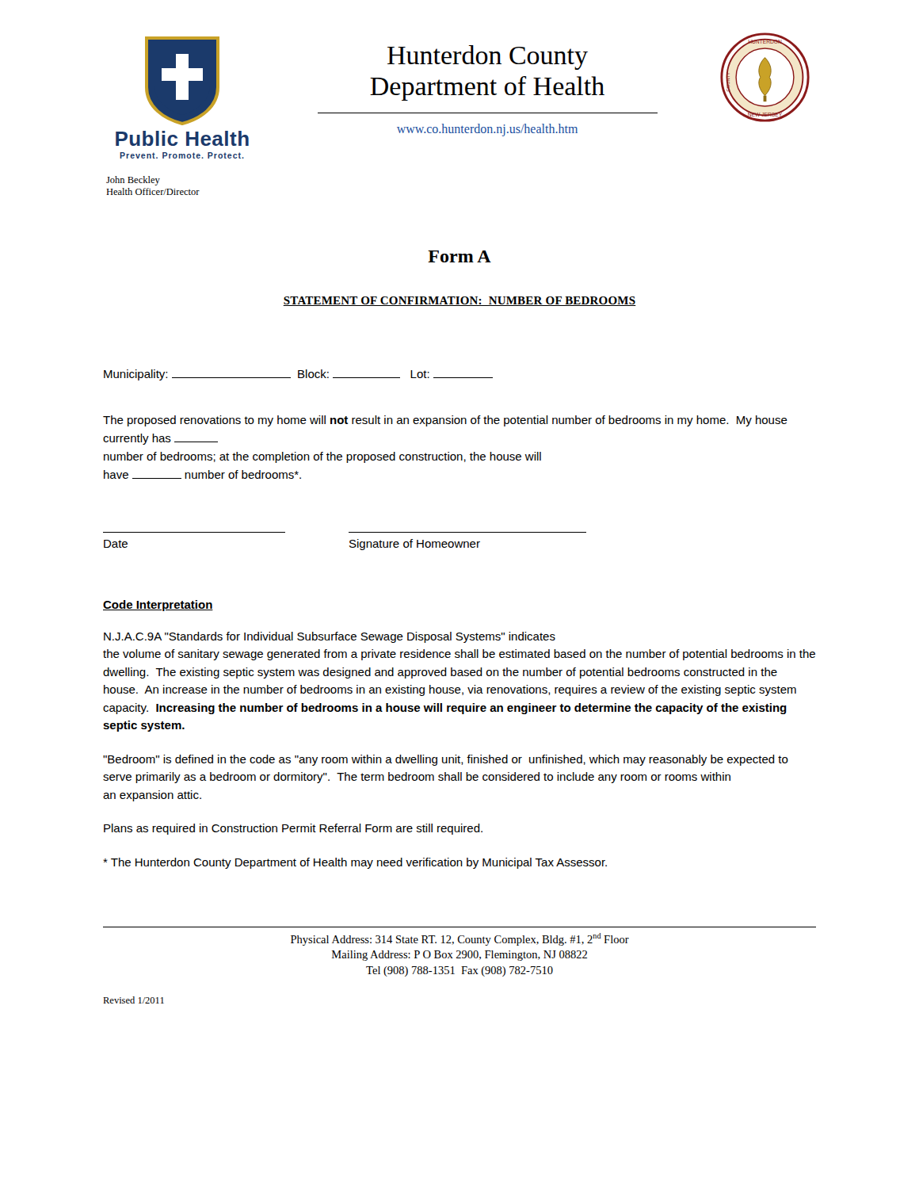Public Health Prevent. Promote. Protect.
Hunterdon County
Department of Health
www.co.hunterdon.nj.us/health.htm
HUNTERDON NEW JERSEY COUNTY
John Beckley
Health Officer/Director
Form A
STATEMENT OF CONFIRMATION: NUMBER OF BEDROOMS
Municipality: Block: Lot:
The proposed renovations to my home will not result in an expansion of the potential number of bedrooms in my home. My house currently has
number of bedrooms; at the completion of the proposed construction, the house will
have number of bedrooms*.
Date
Signature of Homeowner
Code Interpretation
N.J.A.C.9A "Standards for Individual Subsurface Sewage Disposal Systems" indicates
the volume of sanitary sewage generated from a private residence shall be estimated based on the number of potential bedrooms in the dwelling. The existing septic system was designed and approved based on the number of potential bedrooms constructed in the house. An increase in the number of bedrooms in an existing house, via renovations, requires a review of the existing septic system capacity. Increasing the number of bedrooms in a house will require an engineer to determine the capacity of the existing septic system.
"Bedroom" is defined in the code as "any room within a dwelling unit, finished or unfinished, which may reasonably be expected to serve primarily as a bedroom or dormitory". The term bedroom shall be considered to include any room or rooms within
an expansion attic.
Plans as required in Construction Permit Referral Form are still required.
* The Hunterdon County Department of Health may need verification by Municipal Tax Assessor.
Physical Address: 314 State RT. 12, County Complex, Bldg. #1, 2nd Floor
Mailing Address: P O Box 2900, Flemington, NJ 08822
Tel (908) 788-1351 Fax (908) 782-7510
Revised 1/2011